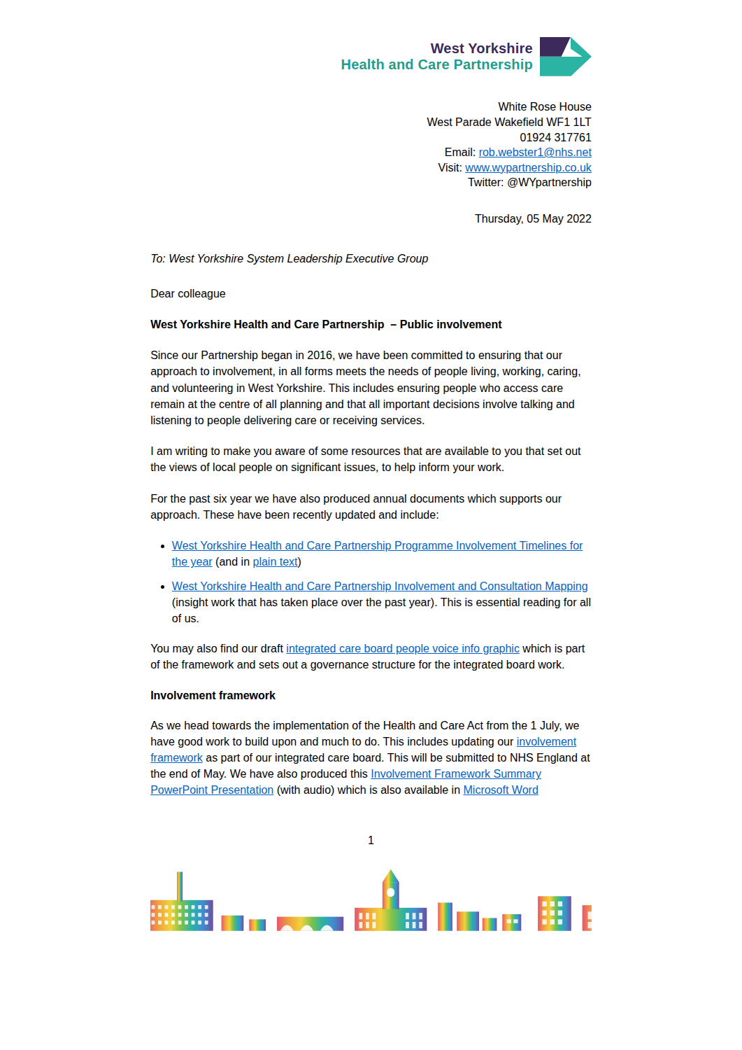West Yorkshire
Health and Care Partnership
White Rose House
West Parade Wakefield WF1 1LT
01924 317761
Email: rob.webster1@nhs.net
Visit: www.wypartnership.co.uk
Twitter: @WYpartnership
Thursday, 05 May 2022
To: West Yorkshire System Leadership Executive Group
Dear colleague
West Yorkshire Health and Care Partnership – Public involvement
Since our Partnership began in 2016, we have been committed to ensuring that our approach to involvement, in all forms meets the needs of people living, working, caring, and volunteering in West Yorkshire. This includes ensuring people who access care remain at the centre of all planning and that all important decisions involve talking and listening to people delivering care or receiving services.
I am writing to make you aware of some resources that are available to you that set out the views of local people on significant issues, to help inform your work.
For the past six year we have also produced annual documents which supports our approach. These have been recently updated and include:
West Yorkshire Health and Care Partnership Programme Involvement Timelines for the year (and in plain text)
West Yorkshire Health and Care Partnership Involvement and Consultation Mapping (insight work that has taken place over the past year). This is essential reading for all of us.
You may also find our draft integrated care board people voice info graphic which is part of the framework and sets out a governance structure for the integrated board work.
Involvement framework
As we head towards the implementation of the Health and Care Act from the 1 July, we have good work to build upon and much to do. This includes updating our involvement framework as part of our integrated care board. This will be submitted to NHS England at the end of May. We have also produced this Involvement Framework Summary PowerPoint Presentation (with audio) which is also available in Microsoft Word
1